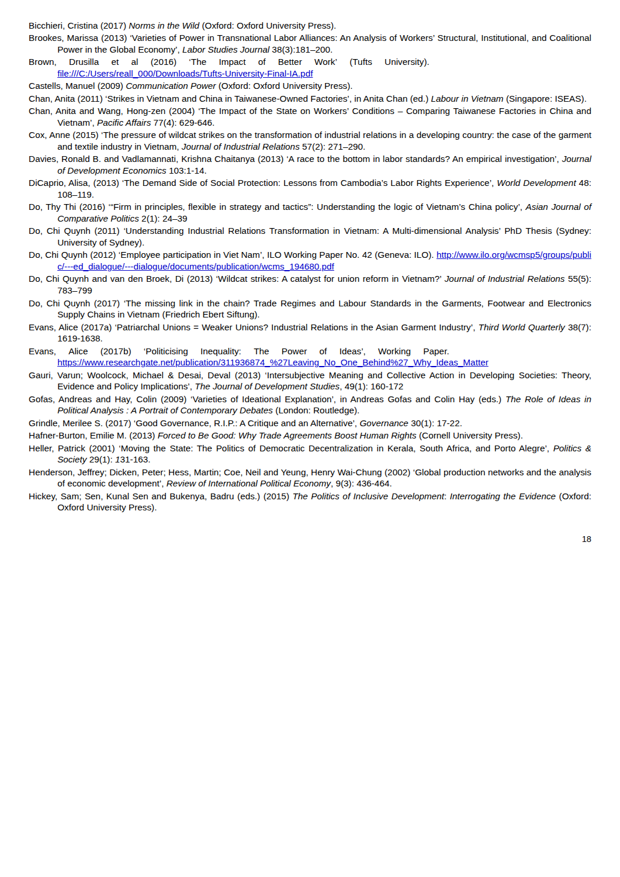Bicchieri, Cristina (2017) Norms in the Wild (Oxford: Oxford University Press).
Brookes, Marissa (2013) ‘Varieties of Power in Transnational Labor Alliances: An Analysis of Workers’ Structural, Institutional, and Coalitional Power in the Global Economy’, Labor Studies Journal 38(3):181–200.
Brown, Drusilla et al (2016) ‘The Impact of Better Work’ (Tufts University).
file:///C:/Users/reall_000/Downloads/Tufts-University-Final-IA.pdf
Castells, Manuel (2009) Communication Power (Oxford: Oxford University Press).
Chan, Anita (2011) ‘Strikes in Vietnam and China in Taiwanese-Owned Factories’, in Anita Chan (ed.) Labour in Vietnam (Singapore: ISEAS).
Chan, Anita and Wang, Hong-zen (2004) ‘The Impact of the State on Workers’ Conditions – Comparing Taiwanese Factories in China and Vietnam’, Pacific Affairs 77(4): 629-646.
Cox, Anne (2015) ‘The pressure of wildcat strikes on the transformation of industrial relations in a developing country: the case of the garment and textile industry in Vietnam, Journal of Industrial Relations 57(2): 271–290.
Davies, Ronald B. and Vadlamannati, Krishna Chaitanya (2013) ‘A race to the bottom in labor standards? An empirical investigation’, Journal of Development Economics 103:1-14.
DiCaprio, Alisa, (2013) ‘The Demand Side of Social Protection: Lessons from Cambodia’s Labor Rights Experience’, World Development 48: 108–119.
Do, Thy Thi (2016) ‘“Firm in principles, flexible in strategy and tactics”: Understanding the logic of Vietnam’s China policy’, Asian Journal of Comparative Politics 2(1): 24–39
Do, Chi Quynh (2011) ‘Understanding Industrial Relations Transformation in Vietnam: A Multi-dimensional Analysis’ PhD Thesis (Sydney: University of Sydney).
Do, Chi Quynh (2012) ‘Employee participation in Viet Nam’, ILO Working Paper No. 42 (Geneva: ILO). http://www.ilo.org/wcmsp5/groups/public/---ed_dialogue/---dialogue/documents/publication/wcms_194680.pdf
Do, Chi Quynh and van den Broek, Di (2013) ‘Wildcat strikes: A catalyst for union reform in Vietnam?’ Journal of Industrial Relations 55(5): 783–799
Do, Chi Quynh (2017) ‘The missing link in the chain? Trade Regimes and Labour Standards in the Garments, Footwear and Electronics Supply Chains in Vietnam (Friedrich Ebert Siftung).
Evans, Alice (2017a) ‘Patriarchal Unions = Weaker Unions? Industrial Relations in the Asian Garment Industry’, Third World Quarterly 38(7): 1619-1638.
Evans, Alice (2017b) ‘Politicising Inequality: The Power of Ideas’, Working Paper.
https://www.researchgate.net/publication/311936874_%27Leaving_No_One_Behind%27_Why_Ideas_Matter
Gauri, Varun; Woolcock, Michael & Desai, Deval (2013) ‘Intersubjective Meaning and Collective Action in Developing Societies: Theory, Evidence and Policy Implications’, The Journal of Development Studies, 49(1): 160-172
Gofas, Andreas and Hay, Colin (2009) ‘Varieties of Ideational Explanation’, in Andreas Gofas and Colin Hay (eds.) The Role of Ideas in Political Analysis : A Portrait of Contemporary Debates (London: Routledge).
Grindle, Merilee S. (2017) ‘Good Governance, R.I.P.: A Critique and an Alternative’, Governance 30(1): 17-22.
Hafner-Burton, Emilie M. (2013) Forced to Be Good: Why Trade Agreements Boost Human Rights (Cornell University Press).
Heller, Patrick (2001) ‘Moving the State: The Politics of Democratic Decentralization in Kerala, South Africa, and Porto Alegre’, Politics & Society 29(1): 131-163.
Henderson, Jeffrey; Dicken, Peter; Hess, Martin; Coe, Neil and Yeung, Henry Wai-Chung (2002) ‘Global production networks and the analysis of economic development’, Review of International Political Economy, 9(3): 436-464.
Hickey, Sam; Sen, Kunal Sen and Bukenya, Badru (eds.) (2015) The Politics of Inclusive Development: Interrogating the Evidence (Oxford: Oxford University Press).
18